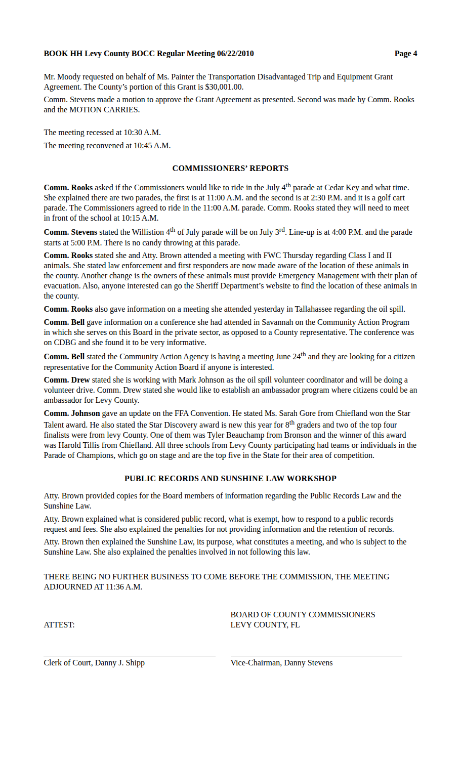BOOK HH Levy County BOCC Regular Meeting 06/22/2010
Page 4
Mr. Moody requested on behalf of Ms. Painter the Transportation Disadvantaged Trip and Equipment Grant Agreement. The County’s portion of this Grant is $30,001.00.
Comm. Stevens made a motion to approve the Grant Agreement as presented. Second was made by Comm. Rooks and the MOTION CARRIES.
The meeting recessed at 10:30 A.M.
The meeting reconvened at 10:45 A.M.
COMMISSIONERS’ REPORTS
Comm. Rooks asked if the Commissioners would like to ride in the July 4th parade at Cedar Key and what time. She explained there are two parades, the first is at 11:00 A.M. and the second is at 2:30 P.M. and it is a golf cart parade. The Commissioners agreed to ride in the 11:00 A.M. parade. Comm. Rooks stated they will need to meet in front of the school at 10:15 A.M.
Comm. Stevens stated the Willistion 4th of July parade will be on July 3rd. Line-up is at 4:00 P.M. and the parade starts at 5:00 P.M. There is no candy throwing at this parade.
Comm. Rooks stated she and Atty. Brown attended a meeting with FWC Thursday regarding Class I and II animals. She stated law enforcement and first responders are now made aware of the location of these animals in the county. Another change is the owners of these animals must provide Emergency Management with their plan of evacuation. Also, anyone interested can go the Sheriff Department’s website to find the location of these animals in the county.
Comm. Rooks also gave information on a meeting she attended yesterday in Tallahassee regarding the oil spill.
Comm. Bell gave information on a conference she had attended in Savannah on the Community Action Program in which she serves on this Board in the private sector, as opposed to a County representative. The conference was on CDBG and she found it to be very informative.
Comm. Bell stated the Community Action Agency is having a meeting June 24th and they are looking for a citizen representative for the Community Action Board if anyone is interested.
Comm. Drew stated she is working with Mark Johnson as the oil spill volunteer coordinator and will be doing a volunteer drive. Comm. Drew stated she would like to establish an ambassador program where citizens could be an ambassador for Levy County.
Comm. Johnson gave an update on the FFA Convention. He stated Ms. Sarah Gore from Chiefland won the Star Talent award. He also stated the Star Discovery award is new this year for 8th graders and two of the top four finalists were from levy County. One of them was Tyler Beauchamp from Bronson and the winner of this award was Harold Tillis from Chiefland. All three schools from Levy County participating had teams or individuals in the Parade of Champions, which go on stage and are the top five in the State for their area of competition.
PUBLIC RECORDS AND SUNSHINE LAW WORKSHOP
Atty. Brown provided copies for the Board members of information regarding the Public Records Law and the Sunshine Law.
Atty. Brown explained what is considered public record, what is exempt, how to respond to a public records request and fees. She also explained the penalties for not providing information and the retention of records.
Atty. Brown then explained the Sunshine Law, its purpose, what constitutes a meeting, and who is subject to the Sunshine Law. She also explained the penalties involved in not following this law.
THERE BEING NO FURTHER BUSINESS TO COME BEFORE THE COMMISSION, THE MEETING ADJOURNED AT 11:36 A.M.
| ATTEST: | BOARD OF COUNTY COMMISSIONERS LEVY COUNTY, FL |
| Clerk of Court, Danny J. Shipp | Vice-Chairman, Danny Stevens |